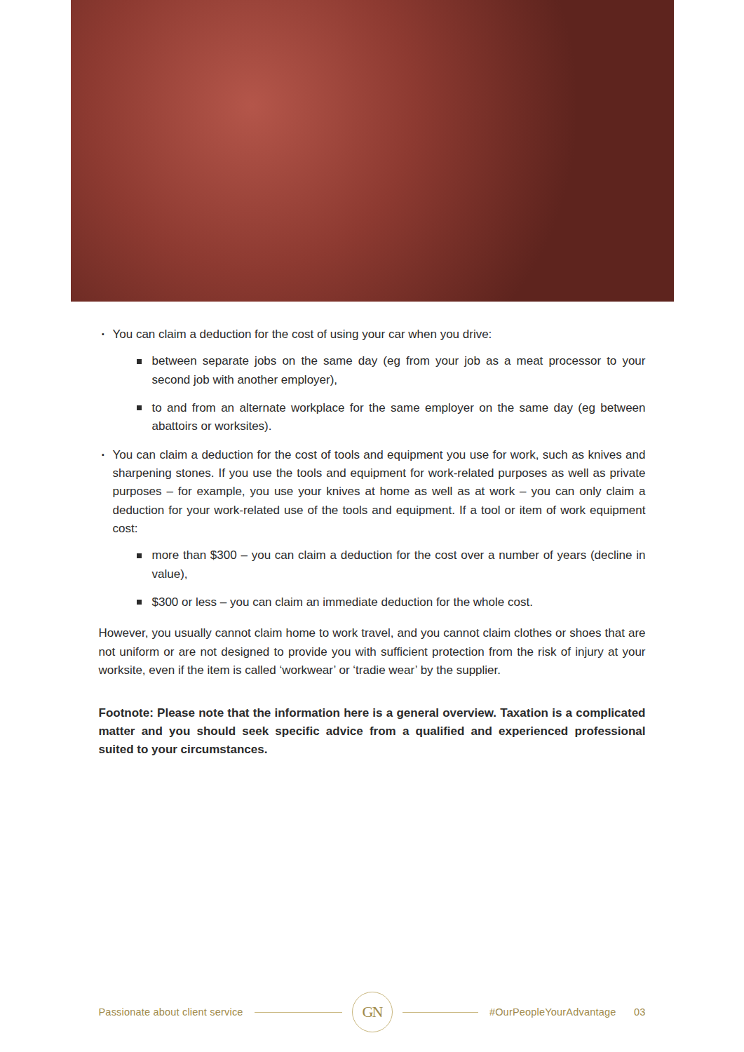You can claim a deduction for the cost of using your car when you drive:
between separate jobs on the same day (eg from your job as a meat processor to your second job with another employer),
to and from an alternate workplace for the same employer on the same day (eg between abattoirs or worksites).
You can claim a deduction for the cost of tools and equipment you use for work, such as knives and sharpening stones. If you use the tools and equipment for work-related purposes as well as private purposes – for example, you use your knives at home as well as at work – you can only claim a deduction for your work-related use of the tools and equipment. If a tool or item of work equipment cost:
more than $300 – you can claim a deduction for the cost over a number of years (decline in value),
$300 or less – you can claim an immediate deduction for the whole cost.
However, you usually cannot claim home to work travel, and you cannot claim clothes or shoes that are not uniform or are not designed to provide you with sufficient protection from the risk of injury at your worksite, even if the item is called ‘workwear’ or ‘tradie wear’ by the supplier.
Footnote: Please note that the information here is a general overview. Taxation is a complicated matter and you should seek specific advice from a qualified and experienced professional suited to your circumstances.
Passionate about client service
GN
#OurPeopleYourAdvantage 03